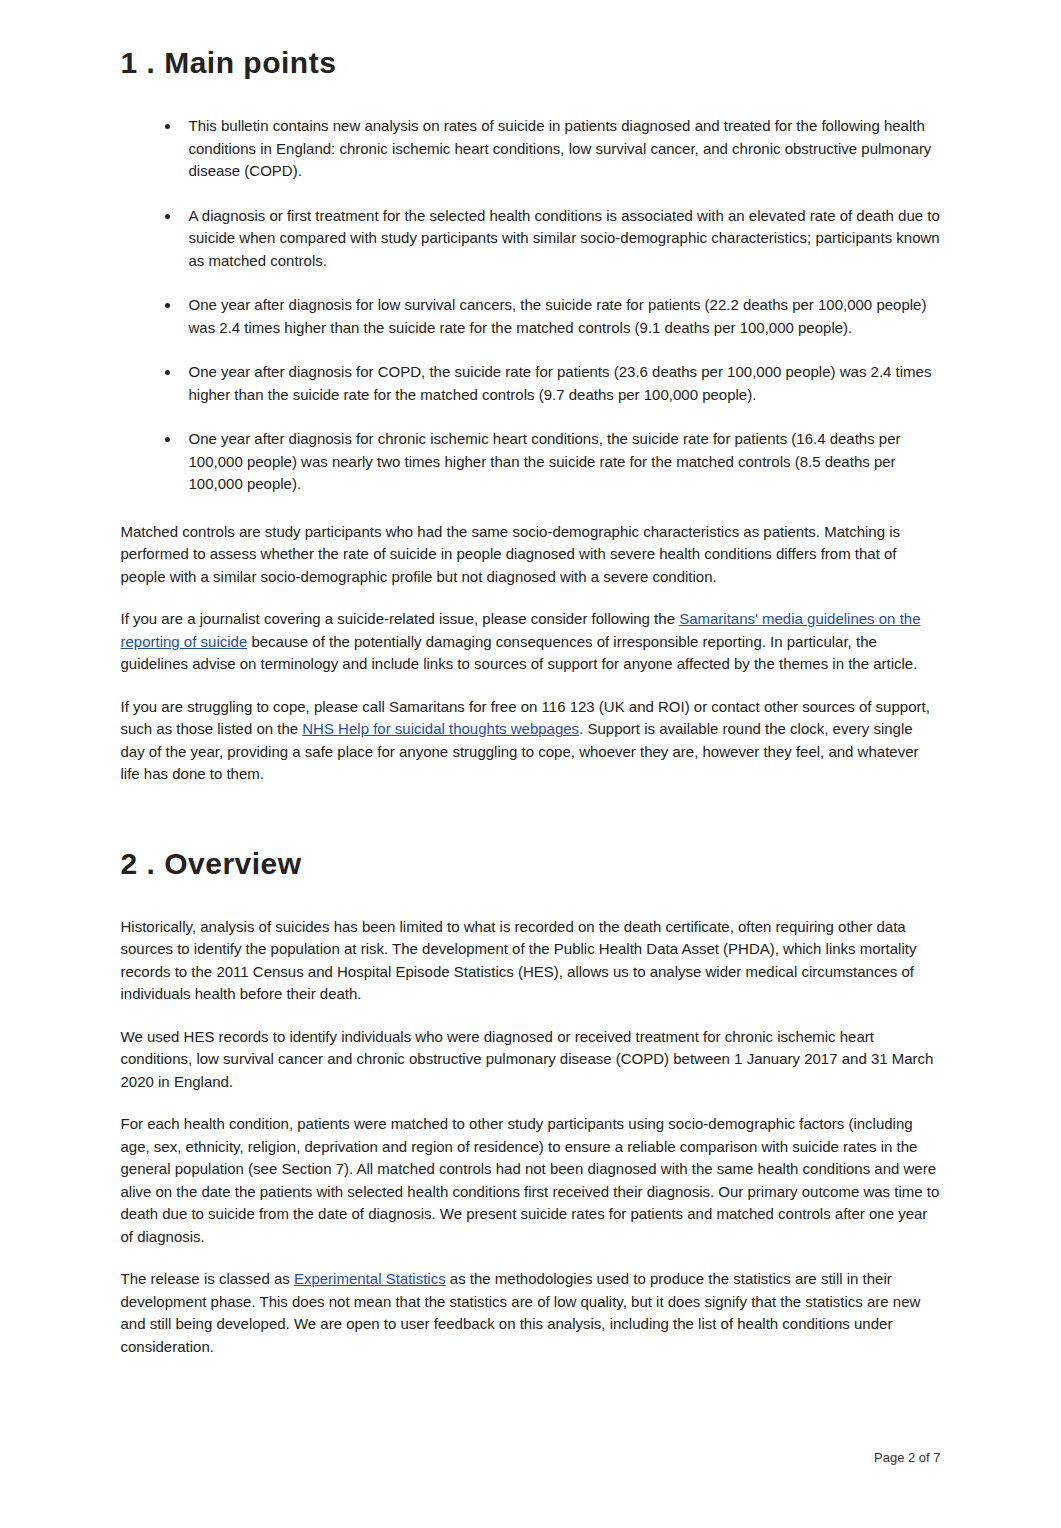1 . Main points
This bulletin contains new analysis on rates of suicide in patients diagnosed and treated for the following health conditions in England: chronic ischemic heart conditions, low survival cancer, and chronic obstructive pulmonary disease (COPD).
A diagnosis or first treatment for the selected health conditions is associated with an elevated rate of death due to suicide when compared with study participants with similar socio-demographic characteristics; participants known as matched controls.
One year after diagnosis for low survival cancers, the suicide rate for patients (22.2 deaths per 100,000 people) was 2.4 times higher than the suicide rate for the matched controls (9.1 deaths per 100,000 people).
One year after diagnosis for COPD, the suicide rate for patients (23.6 deaths per 100,000 people) was 2.4 times higher than the suicide rate for the matched controls (9.7 deaths per 100,000 people).
One year after diagnosis for chronic ischemic heart conditions, the suicide rate for patients (16.4 deaths per 100,000 people) was nearly two times higher than the suicide rate for the matched controls (8.5 deaths per 100,000 people).
Matched controls are study participants who had the same socio-demographic characteristics as patients. Matching is performed to assess whether the rate of suicide in people diagnosed with severe health conditions differs from that of people with a similar socio-demographic profile but not diagnosed with a severe condition.
If you are a journalist covering a suicide-related issue, please consider following the Samaritans' media guidelines on the reporting of suicide because of the potentially damaging consequences of irresponsible reporting. In particular, the guidelines advise on terminology and include links to sources of support for anyone affected by the themes in the article.
If you are struggling to cope, please call Samaritans for free on 116 123 (UK and ROI) or contact other sources of support, such as those listed on the NHS Help for suicidal thoughts webpages. Support is available round the clock, every single day of the year, providing a safe place for anyone struggling to cope, whoever they are, however they feel, and whatever life has done to them.
2 . Overview
Historically, analysis of suicides has been limited to what is recorded on the death certificate, often requiring other data sources to identify the population at risk. The development of the Public Health Data Asset (PHDA), which links mortality records to the 2011 Census and Hospital Episode Statistics (HES), allows us to analyse wider medical circumstances of individuals health before their death.
We used HES records to identify individuals who were diagnosed or received treatment for chronic ischemic heart conditions, low survival cancer and chronic obstructive pulmonary disease (COPD) between 1 January 2017 and 31 March 2020 in England.
For each health condition, patients were matched to other study participants using socio-demographic factors (including age, sex, ethnicity, religion, deprivation and region of residence) to ensure a reliable comparison with suicide rates in the general population (see Section 7). All matched controls had not been diagnosed with the same health conditions and were alive on the date the patients with selected health conditions first received their diagnosis. Our primary outcome was time to death due to suicide from the date of diagnosis. We present suicide rates for patients and matched controls after one year of diagnosis.
The release is classed as Experimental Statistics as the methodologies used to produce the statistics are still in their development phase. This does not mean that the statistics are of low quality, but it does signify that the statistics are new and still being developed. We are open to user feedback on this analysis, including the list of health conditions under consideration.
Page 2 of 7